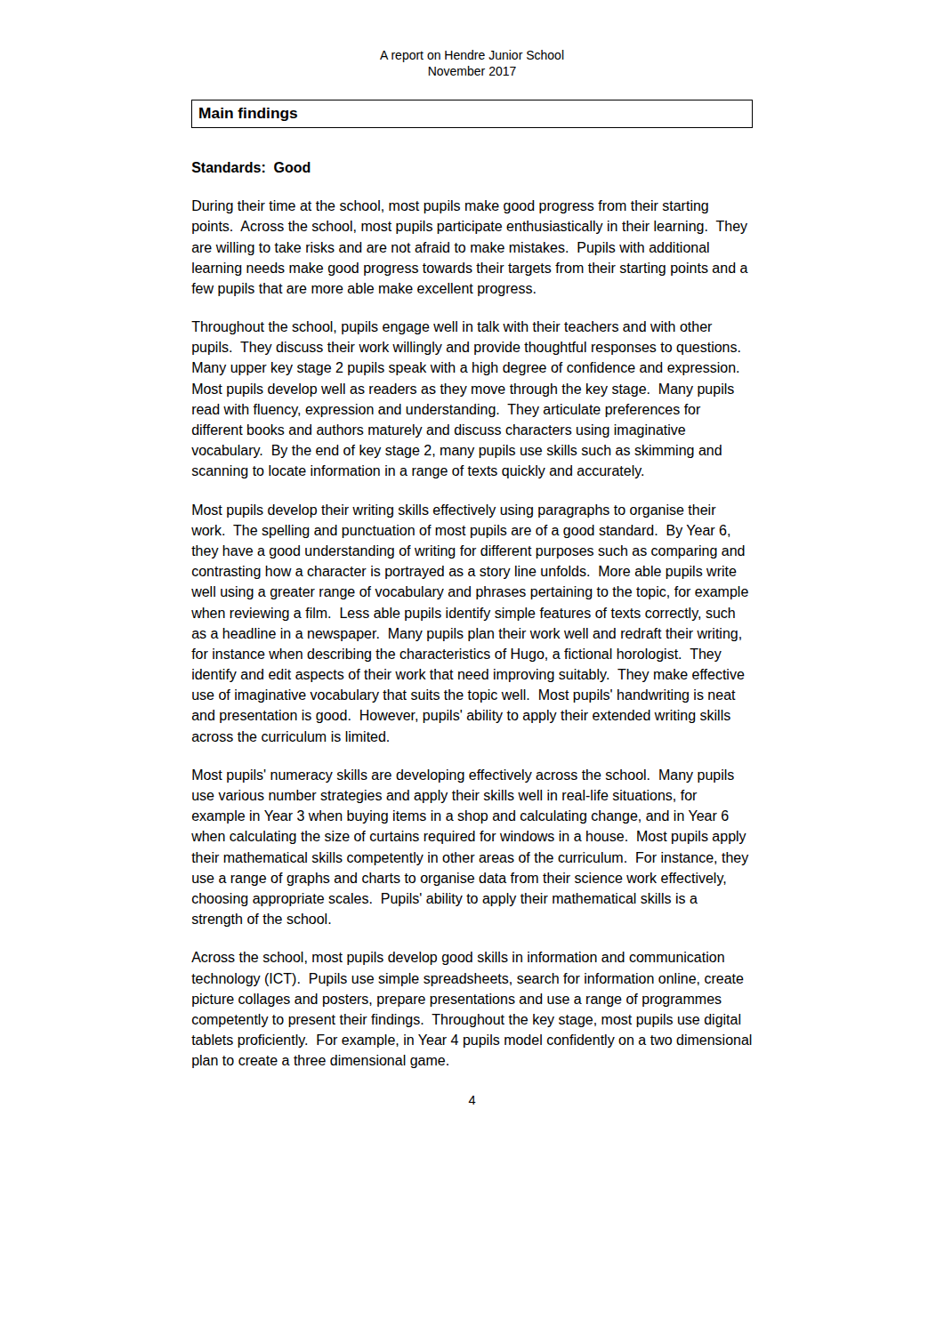A report on Hendre Junior School
November 2017
Main findings
Standards: Good
During their time at the school, most pupils make good progress from their starting points. Across the school, most pupils participate enthusiastically in their learning. They are willing to take risks and are not afraid to make mistakes. Pupils with additional learning needs make good progress towards their targets from their starting points and a few pupils that are more able make excellent progress.
Throughout the school, pupils engage well in talk with their teachers and with other pupils. They discuss their work willingly and provide thoughtful responses to questions. Many upper key stage 2 pupils speak with a high degree of confidence and expression. Most pupils develop well as readers as they move through the key stage. Many pupils read with fluency, expression and understanding. They articulate preferences for different books and authors maturely and discuss characters using imaginative vocabulary. By the end of key stage 2, many pupils use skills such as skimming and scanning to locate information in a range of texts quickly and accurately.
Most pupils develop their writing skills effectively using paragraphs to organise their work. The spelling and punctuation of most pupils are of a good standard. By Year 6, they have a good understanding of writing for different purposes such as comparing and contrasting how a character is portrayed as a story line unfolds. More able pupils write well using a greater range of vocabulary and phrases pertaining to the topic, for example when reviewing a film. Less able pupils identify simple features of texts correctly, such as a headline in a newspaper. Many pupils plan their work well and redraft their writing, for instance when describing the characteristics of Hugo, a fictional horologist. They identify and edit aspects of their work that need improving suitably. They make effective use of imaginative vocabulary that suits the topic well. Most pupils' handwriting is neat and presentation is good. However, pupils' ability to apply their extended writing skills across the curriculum is limited.
Most pupils' numeracy skills are developing effectively across the school. Many pupils use various number strategies and apply their skills well in real-life situations, for example in Year 3 when buying items in a shop and calculating change, and in Year 6 when calculating the size of curtains required for windows in a house. Most pupils apply their mathematical skills competently in other areas of the curriculum. For instance, they use a range of graphs and charts to organise data from their science work effectively, choosing appropriate scales. Pupils' ability to apply their mathematical skills is a strength of the school.
Across the school, most pupils develop good skills in information and communication technology (ICT). Pupils use simple spreadsheets, search for information online, create picture collages and posters, prepare presentations and use a range of programmes competently to present their findings. Throughout the key stage, most pupils use digital tablets proficiently. For example, in Year 4 pupils model confidently on a two dimensional plan to create a three dimensional game.
4